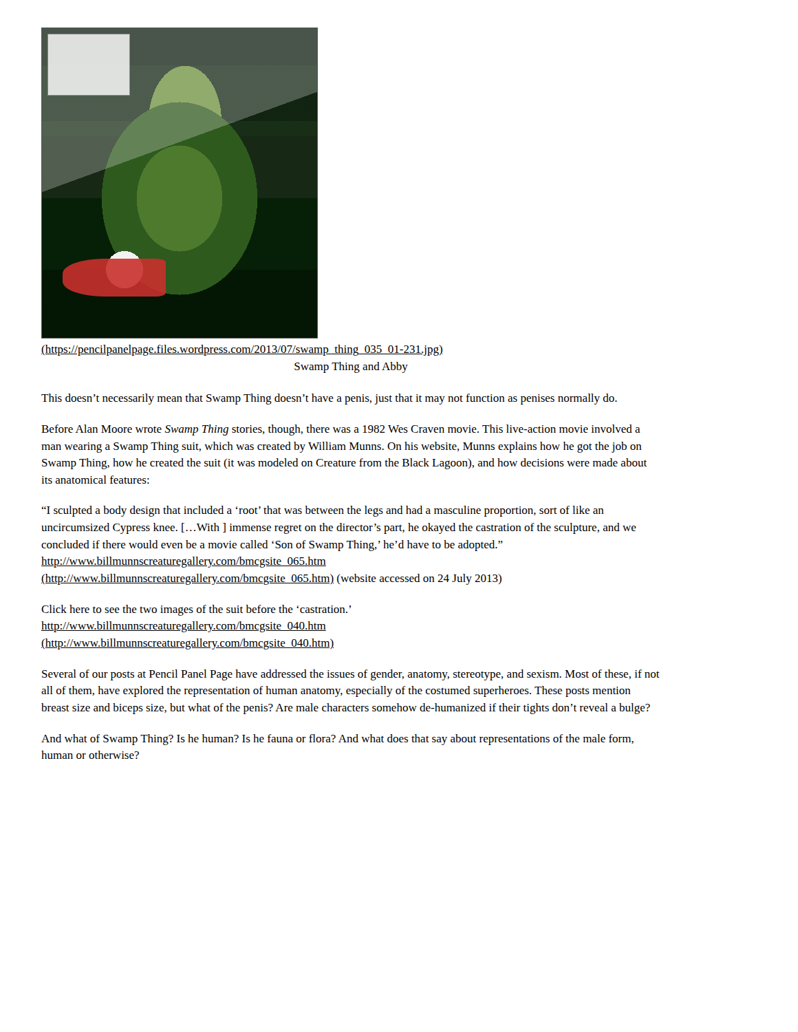(https://pencilpanelpage.files.wordpress.com/2013/07/swamp_thing_035_01-231.jpg)
Swamp Thing and Abby
This doesn’t necessarily mean that Swamp Thing doesn’t have a penis, just that it may not function as penises normally do.
Before Alan Moore wrote Swamp Thing stories, though, there was a 1982 Wes Craven movie. This live-action movie involved a man wearing a Swamp Thing suit, which was created by William Munns. On his website, Munns explains how he got the job on Swamp Thing, how he created the suit (it was modeled on Creature from the Black Lagoon), and how decisions were made about its anatomical features:
“I sculpted a body design that included a ‘root’ that was between the legs and had a masculine proportion, sort of like an uncircumsized Cypress knee. […With ] immense regret on the director’s part, he okayed the castration of the sculpture, and we concluded if there would even be a movie called ‘Son of Swamp Thing,’ he’d have to be adopted.”
http://www.billmunnscreaturegallery.com/bmcgsite_065.htm
(http://www.billmunnscreaturegallery.com/bmcgsite_065.htm) (website accessed on 24 July 2013)
Click here to see the two images of the suit before the ‘castration.’
http://www.billmunnscreaturegallery.com/bmcgsite_040.htm
(http://www.billmunnscreaturegallery.com/bmcgsite_040.htm)
Several of our posts at Pencil Panel Page have addressed the issues of gender, anatomy, stereotype, and sexism. Most of these, if not all of them, have explored the representation of human anatomy, especially of the costumed superheroes. These posts mention breast size and biceps size, but what of the penis? Are male characters somehow de-humanized if their tights don’t reveal a bulge?
And what of Swamp Thing? Is he human? Is he fauna or flora? And what does that say about representations of the male form, human or otherwise?